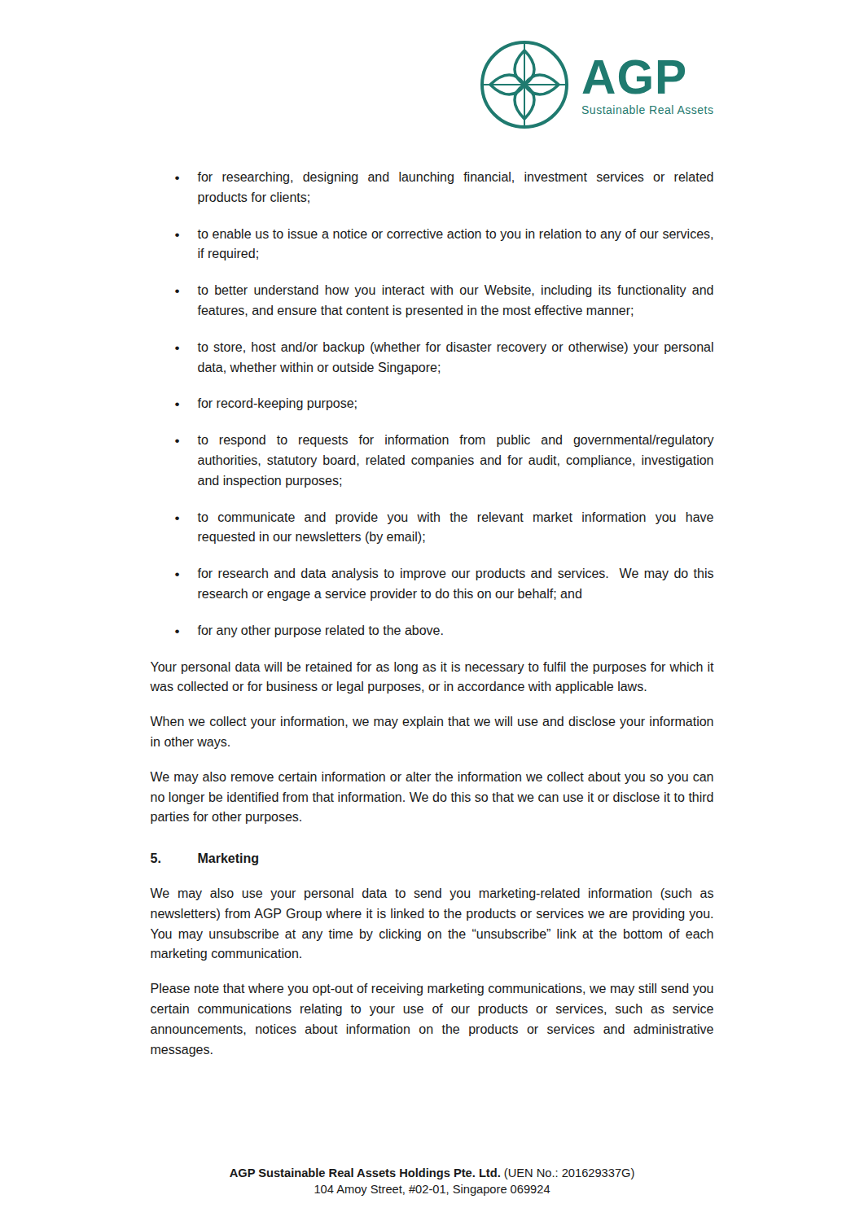AGP Sustainable Real Assets
for researching, designing and launching financial, investment services or related products for clients;
to enable us to issue a notice or corrective action to you in relation to any of our services, if required;
to better understand how you interact with our Website, including its functionality and features, and ensure that content is presented in the most effective manner;
to store, host and/or backup (whether for disaster recovery or otherwise) your personal data, whether within or outside Singapore;
for record-keeping purpose;
to respond to requests for information from public and governmental/regulatory authorities, statutory board, related companies and for audit, compliance, investigation and inspection purposes;
to communicate and provide you with the relevant market information you have requested in our newsletters (by email);
for research and data analysis to improve our products and services. We may do this research or engage a service provider to do this on our behalf; and
for any other purpose related to the above.
Your personal data will be retained for as long as it is necessary to fulfil the purposes for which it was collected or for business or legal purposes, or in accordance with applicable laws.
When we collect your information, we may explain that we will use and disclose your information in other ways.
We may also remove certain information or alter the information we collect about you so you can no longer be identified from that information. We do this so that we can use it or disclose it to third parties for other purposes.
5. Marketing
We may also use your personal data to send you marketing-related information (such as newsletters) from AGP Group where it is linked to the products or services we are providing you. You may unsubscribe at any time by clicking on the “unsubscribe” link at the bottom of each marketing communication.
Please note that where you opt-out of receiving marketing communications, we may still send you certain communications relating to your use of our products or services, such as service announcements, notices about information on the products or services and administrative messages.
AGP Sustainable Real Assets Holdings Pte. Ltd. (UEN No.: 201629337G)
104 Amoy Street, #02-01, Singapore 069924